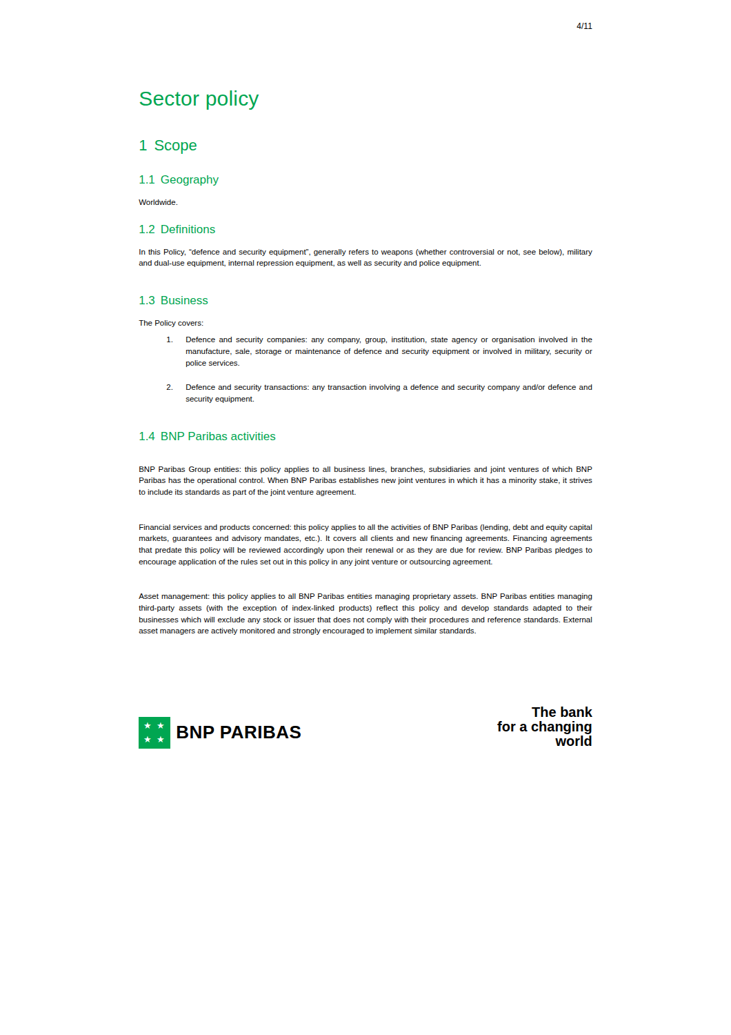4/11
Sector policy
1 Scope
1.1 Geography
Worldwide.
1.2 Definitions
In this Policy, “defence and security equipment”, generally refers to weapons (whether controversial or not, see below), military and dual-use equipment, internal repression equipment, as well as security and police equipment.
1.3 Business
The Policy covers:
Defence and security companies: any company, group, institution, state agency or organisation involved in the manufacture, sale, storage or maintenance of defence and security equipment or involved in military, security or police services.
Defence and security transactions: any transaction involving a defence and security company and/or defence and security equipment.
1.4 BNP Paribas activities
BNP Paribas Group entities: this policy applies to all business lines, branches, subsidiaries and joint ventures of which BNP Paribas has the operational control. When BNP Paribas establishes new joint ventures in which it has a minority stake, it strives to include its standards as part of the joint venture agreement.
Financial services and products concerned: this policy applies to all the activities of BNP Paribas (lending, debt and equity capital markets, guarantees and advisory mandates, etc.). It covers all clients and new financing agreements. Financing agreements that predate this policy will be reviewed accordingly upon their renewal or as they are due for review. BNP Paribas pledges to encourage application of the rules set out in this policy in any joint venture or outsourcing agreement.
Asset management: this policy applies to all BNP Paribas entities managing proprietary assets. BNP Paribas entities managing third-party assets (with the exception of index-linked products) reflect this policy and develop standards adapted to their businesses which will exclude any stock or issuer that does not comply with their procedures and reference standards. External asset managers are actively monitored and strongly encouraged to implement similar standards.
★ ★ ★ ★
BNP PARIBAS
The bank
for a changing
world